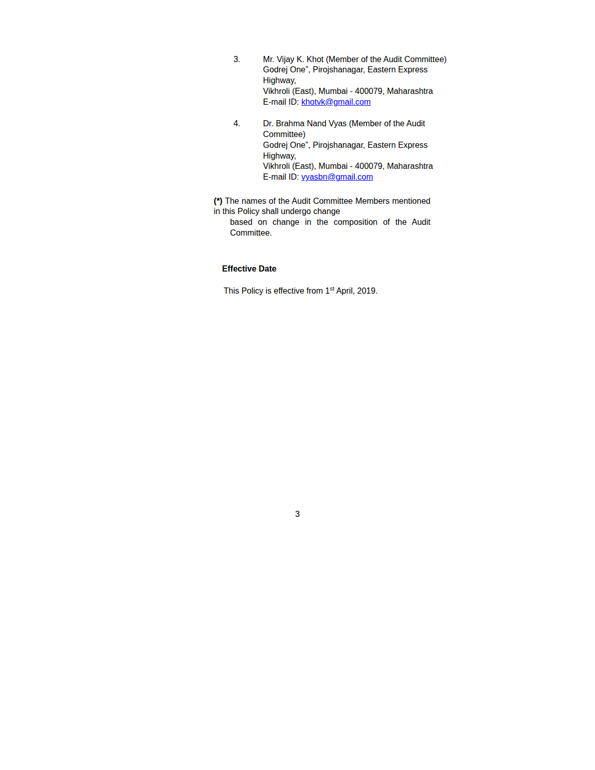3. Mr. Vijay K. Khot (Member of the Audit Committee) Godrej One”, Pirojshanagar, Eastern Express Highway, Vikhroli (East), Mumbai - 400079, Maharashtra E-mail ID: khotvk@gmail.com
4. Dr. Brahma Nand Vyas (Member of the Audit Committee) Godrej One”, Pirojshanagar, Eastern Express Highway, Vikhroli (East), Mumbai - 400079, Maharashtra E-mail ID: vyasbn@gmail.com
(*) The names of the Audit Committee Members mentioned in this Policy shall undergo change based on change in the composition of the Audit Committee.
Effective Date
This Policy is effective from 1st April, 2019.
3